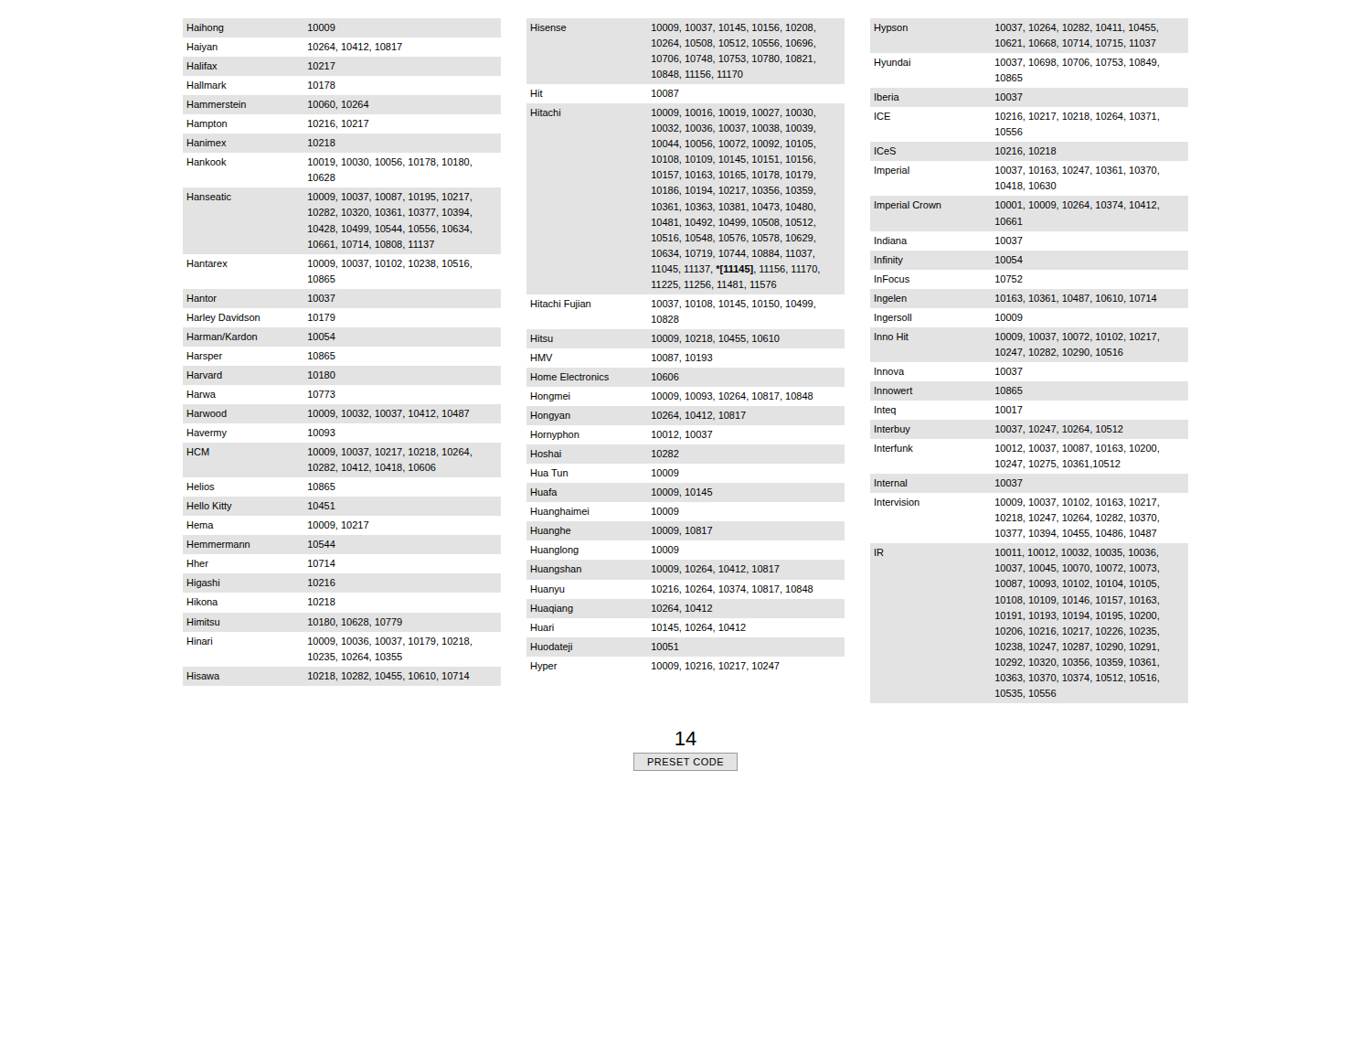| Haihong | 10009 |
| Haiyan | 10264, 10412, 10817 |
| Halifax | 10217 |
| Hallmark | 10178 |
| Hammerstein | 10060, 10264 |
| Hampton | 10216, 10217 |
| Hanimex | 10218 |
| Hankook | 10019, 10030, 10056, 10178, 10180, 10628 |
| Hanseatic | 10009, 10037, 10087, 10195, 10217, 10282, 10320, 10361, 10377, 10394, 10428, 10499, 10544, 10556, 10634, 10661, 10714, 10808, 11137 |
| Hantarex | 10009, 10037, 10102, 10238, 10516, 10865 |
| Hantor | 10037 |
| Harley Davidson | 10179 |
| Harman/Kardon | 10054 |
| Harsper | 10865 |
| Harvard | 10180 |
| Harwa | 10773 |
| Harwood | 10009, 10032, 10037, 10412, 10487 |
| Havermy | 10093 |
| HCM | 10009, 10037, 10217, 10218, 10264, 10282, 10412, 10418, 10606 |
| Helios | 10865 |
| Hello Kitty | 10451 |
| Hema | 10009, 10217 |
| Hemmermann | 10544 |
| Hher | 10714 |
| Higashi | 10216 |
| Hikona | 10218 |
| Himitsu | 10180, 10628, 10779 |
| Hinari | 10009, 10036, 10037, 10179, 10218, 10235, 10264, 10355 |
| Hisawa | 10218, 10282, 10455, 10610, 10714 |
| Hisense | 10009, 10037, 10145, 10156, 10208, 10264, 10508, 10512, 10556, 10696, 10706, 10748, 10753, 10780, 10821, 10848, 11156, 11170 |
| Hit | 10087 |
| Hitachi | 10009, 10016, 10019, 10027, 10030, 10032, 10036, 10037, 10038, 10039, 10044, 10056, 10072, 10092, 10105, 10108, 10109, 10145, 10151, 10156, 10157, 10163, 10165, 10178, 10179, 10186, 10194, 10217, 10356, 10359, 10361, 10363, 10381, 10473, 10480, 10481, 10492, 10499, 10508, 10512, 10516, 10548, 10576, 10578, 10629, 10634, 10719, 10744, 10884, 11037, 11045, 11137, *[11145] , 11156, 11170, 11225, 11256, 11481, 11576 |
| Hitachi Fujian | 10037, 10108, 10145, 10150, 10499, 10828 |
| Hitsu | 10009, 10218, 10455, 10610 |
| HMV | 10087, 10193 |
| Home Electronics | 10606 |
| Hongmei | 10009, 10093, 10264, 10817, 10848 |
| Hongyan | 10264, 10412, 10817 |
| Hornyphon | 10012, 10037 |
| Hoshai | 10282 |
| Hua Tun | 10009 |
| Huafa | 10009, 10145 |
| Huanghaimei | 10009 |
| Huanghe | 10009, 10817 |
| Huanglong | 10009 |
| Huangshan | 10009, 10264, 10412, 10817 |
| Huanyu | 10216, 10264, 10374, 10817, 10848 |
| Huaqiang | 10264, 10412 |
| Huari | 10145, 10264, 10412 |
| Huodateji | 10051 |
| Hyper | 10009, 10216, 10217, 10247 |
| Hypson | 10037, 10264, 10282, 10411, 10455, 10621, 10668, 10714, 10715, 11037 |
| Hyundai | 10037, 10698, 10706, 10753, 10849, 10865 |
| Iberia | 10037 |
| ICE | 10216, 10217, 10218, 10264, 10371, 10556 |
| ICeS | 10216, 10218 |
| Imperial | 10037, 10163, 10247, 10361, 10370, 10418, 10630 |
| Imperial Crown | 10001, 10009, 10264, 10374, 10412, 10661 |
| Indiana | 10037 |
| Infinity | 10054 |
| InFocus | 10752 |
| Ingelen | 10163, 10361, 10487, 10610, 10714 |
| Ingersoll | 10009 |
| Inno Hit | 10009, 10037, 10072, 10102, 10217, 10247, 10282, 10290, 10516 |
| Innova | 10037 |
| Innowert | 10865 |
| Inteq | 10017 |
| Interbuy | 10037, 10247, 10264, 10512 |
| Interfunk | 10012, 10037, 10087, 10163, 10200, 10247, 10275, 10361,10512 |
| Internal | 10037 |
| Intervision | 10009, 10037, 10102, 10163, 10217, 10218, 10247, 10264, 10282, 10370, 10377, 10394, 10455, 10486, 10487 |
| IR | 10011, 10012, 10032, 10035, 10036, 10037, 10045, 10070, 10072, 10073, 10087, 10093, 10102, 10104, 10105, 10108, 10109, 10146, 10157, 10163, 10191, 10193, 10194, 10195, 10200, 10206, 10216, 10217, 10226, 10235, 10238, 10247, 10287, 10290, 10291, 10292, 10320, 10356, 10359, 10361, 10363, 10370, 10374, 10512, 10516, 10535, 10556 |
14
PRESET CODE